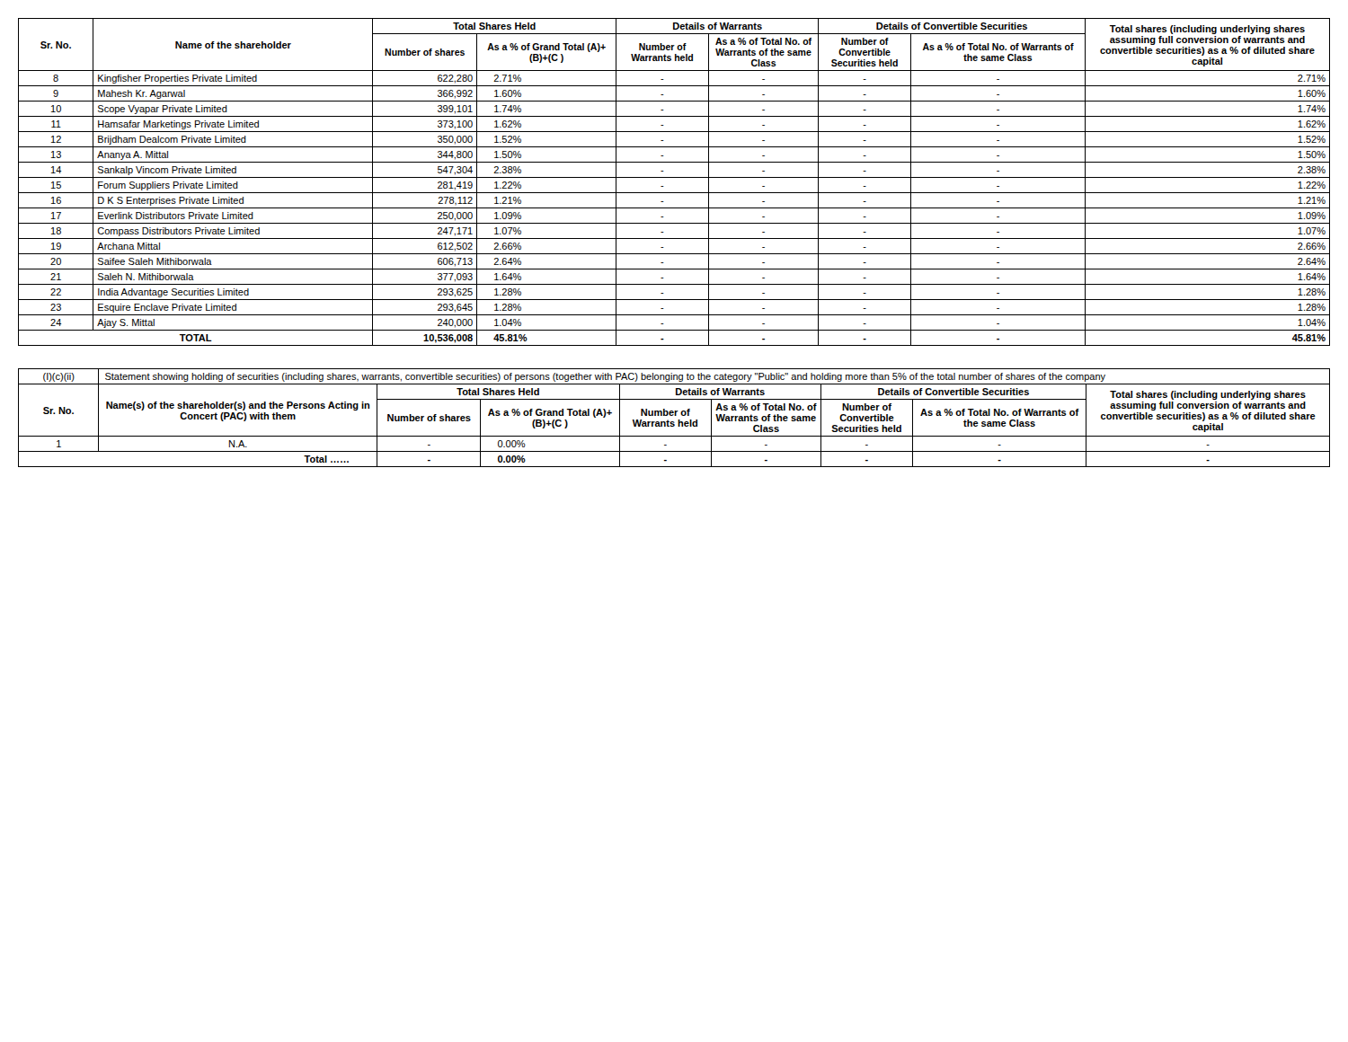| Sr. No. | Name of the shareholder | Total Shares Held | Details of Warrants | Details of Convertible Securities | Total shares (including underlying shares assuming full conversion of warrants and convertible securities) as a % of diluted share capital |
| --- | --- | --- | --- | --- | --- |
| Number of shares | As a % of Grand Total (A)+(B)+(C ) | Number of Warrants held | As a % of Total No. of Warrants of the same Class | Number of Convertible Securities held | As a % of Total No. of Warrants of the same Class |
| 8 | Kingfisher Properties Private Limited | 622,280 | 2.71% | - | - | - | - | 2.71% |
| 9 | Mahesh Kr. Agarwal | 366,992 | 1.60% | - | - | - | - | 1.60% |
| 10 | Scope Vyapar Private Limited | 399,101 | 1.74% | - | - | - | - | 1.74% |
| 11 | Hamsafar Marketings Private Limited | 373,100 | 1.62% | - | - | - | - | 1.62% |
| 12 | Brijdham Dealcom Private Limited | 350,000 | 1.52% | - | - | - | - | 1.52% |
| 13 | Ananya A. Mittal | 344,800 | 1.50% | - | - | - | - | 1.50% |
| 14 | Sankalp Vincom Private Limited | 547,304 | 2.38% | - | - | - | - | 2.38% |
| 15 | Forum Suppliers Private Limited | 281,419 | 1.22% | - | - | - | - | 1.22% |
| 16 | D K S Enterprises Private Limited | 278,112 | 1.21% | - | - | - | - | 1.21% |
| 17 | Everlink Distributors Private Limited | 250,000 | 1.09% | - | - | - | - | 1.09% |
| 18 | Compass Distributors Private Limited | 247,171 | 1.07% | - | - | - | - | 1.07% |
| 19 | Archana Mittal | 612,502 | 2.66% | - | - | - | - | 2.66% |
| 20 | Saifee Saleh Mithiborwala | 606,713 | 2.64% | - | - | - | - | 2.64% |
| 21 | Saleh N. Mithiborwala | 377,093 | 1.64% | - | - | - | - | 1.64% |
| 22 | India Advantage Securities Limited | 293,625 | 1.28% | - | - | - | - | 1.28% |
| 23 | Esquire Enclave Private Limited | 293,645 | 1.28% | - | - | - | - | 1.28% |
| 24 | Ajay S. Mittal | 240,000 | 1.04% | - | - | - | - | 1.04% |
| TOTAL | 10,536,008 | 45.81% | - | - | - | - | 45.81% |
| (I)(c)(ii) | Statement showing holding of securities (including shares, warrants, convertible securities) of persons (together with PAC) belonging to the category "Public" and holding more than 5% of the total number of shares of the company |
| Sr. No. | Name(s) of the shareholder(s) and the Persons Acting in Concert (PAC) with them | Total Shares Held | Details of Warrants | Details of Convertible Securities | Total shares (including underlying shares assuming full conversion of warrants and convertible securities) as a % of diluted share capital |
| Number of shares | As a % of Grand Total (A)+(B)+(C ) | Number of Warrants held | As a % of Total No. of Warrants of the same Class | Number of Convertible Securities held | As a % of Total No. of Warrants of the same Class |
| 1 | N.A. | - | 0.00% | - | - | - | - | - |
| Total …… | - | 0.00% | - | - | - | - | - |